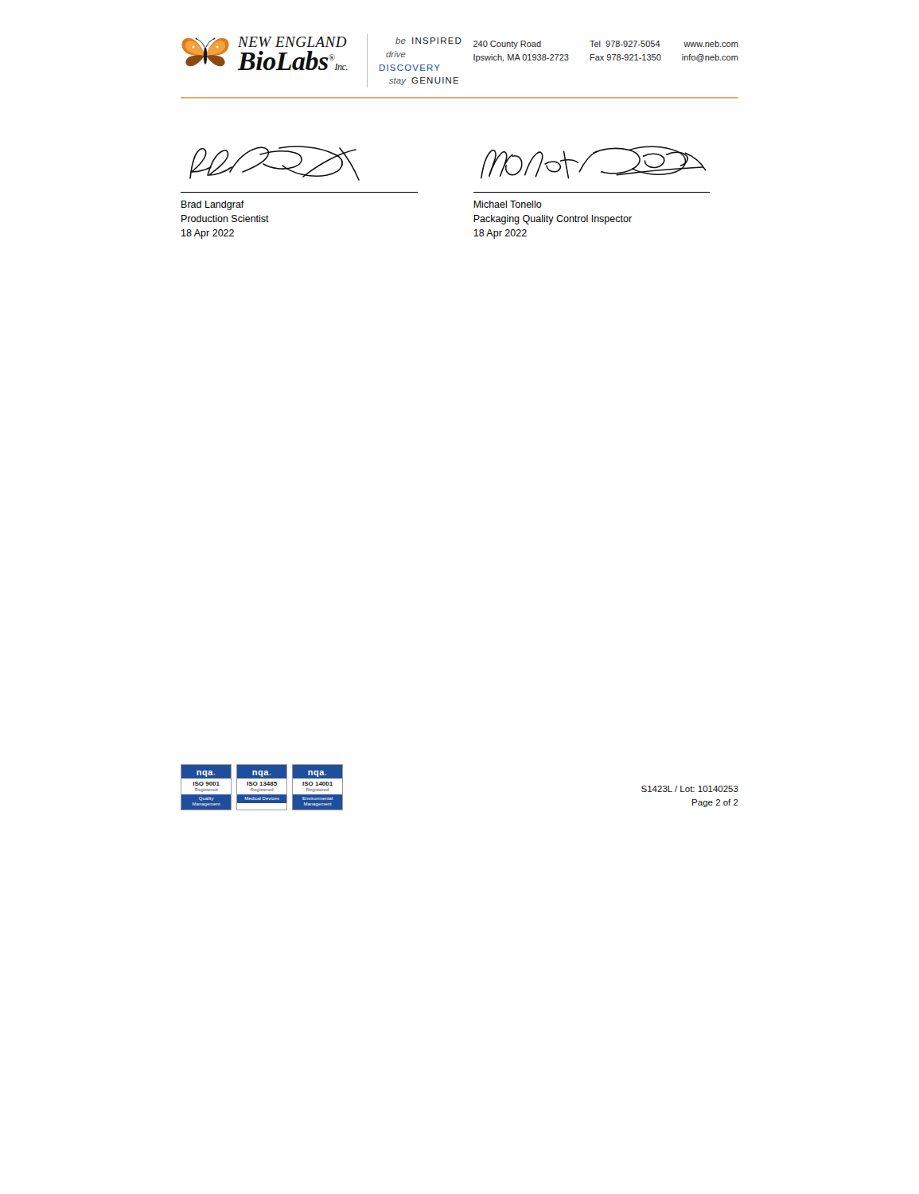NEW ENGLAND
BioLabs®Inc.
be INSPIRED
drive DISCOVERY
stay GENUINE
240 County Road
Ipswich, MA 01938-2723
Tel 978-927-5054
Fax 978-921-1350
www.neb.com
info@neb.com
Brad Landgraf
Production Scientist
18 Apr 2022
Michael Tonello
Packaging Quality Control Inspector
18 Apr 2022
nqa.
ISO 9001
Registered
Quality
Management
nqa.
ISO 13485
Registered
Medical Devices
nqa.
ISO 14001
Registered
Environmental
Management
S1423L / Lot: 10140253
Page 2 of 2